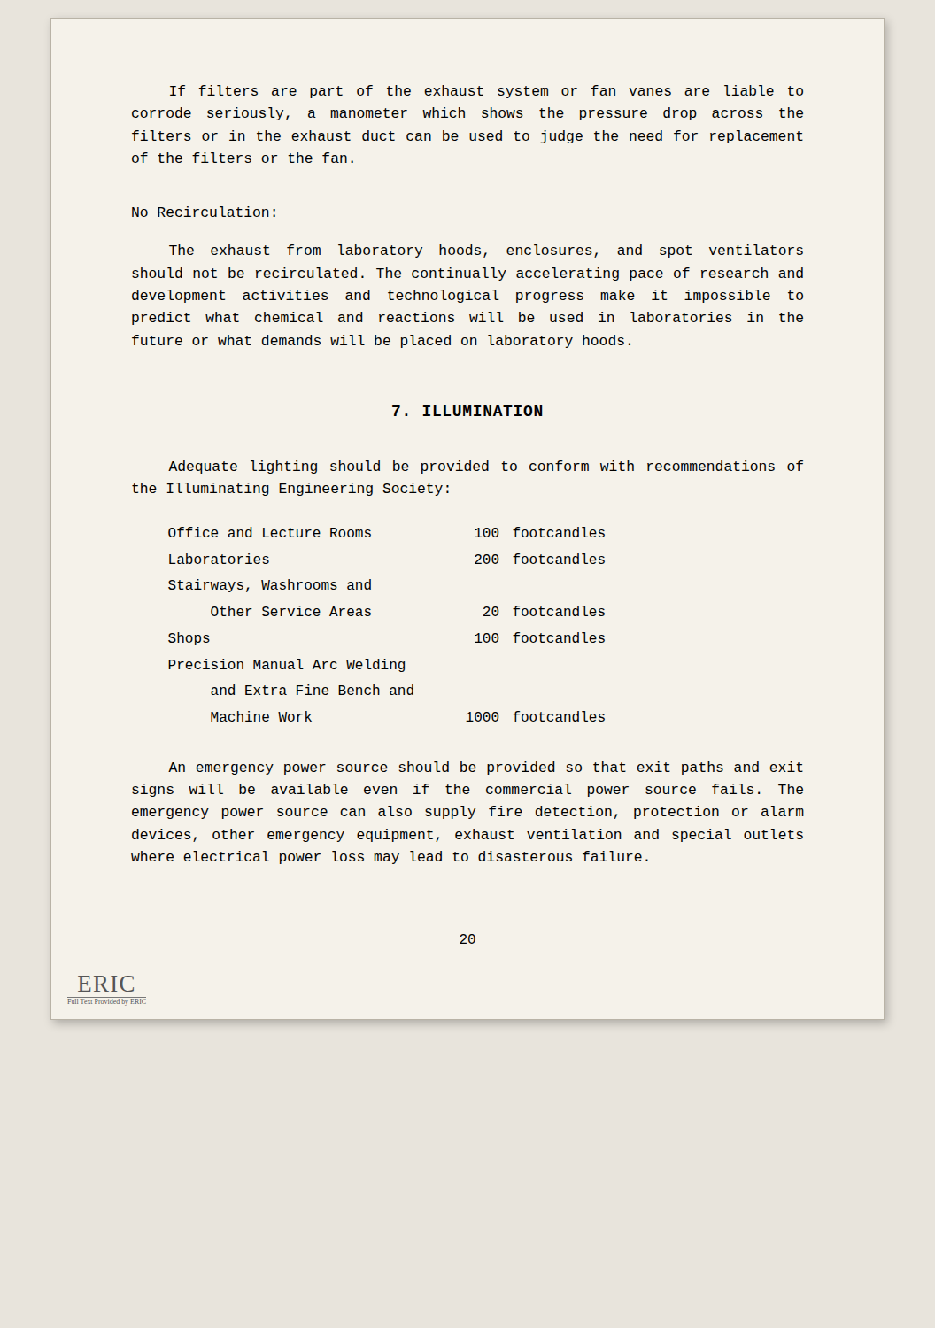If filters are part of the exhaust system or fan vanes are liable to corrode seriously, a manometer which shows the pressure drop across the filters or in the exhaust duct can be used to judge the need for replacement of the filters or the fan.
No Recirculation:
The exhaust from laboratory hoods, enclosures, and spot ventilators should not be recirculated. The continually accelerating pace of research and development activities and technological progress make it impossible to predict what chemical and reactions will be used in laboratories in the future or what demands will be placed on laboratory hoods.
7. ILLUMINATION
Adequate lighting should be provided to conform with recommendations of the Illuminating Engineering Society:
| Office and Lecture Rooms | 100 | footcandles |
| Laboratories | 200 | footcandles |
| Stairways, Washrooms and | | |
| Other Service Areas | 20 | footcandles |
| Shops | 100 | footcandles |
| Precision Manual Arc Welding | | |
| and Extra Fine Bench and | | |
| Machine Work | 1000 | footcandles |
An emergency power source should be provided so that exit paths and exit signs will be available even if the commercial power source fails. The emergency power source can also supply fire detection, protection or alarm devices, other emergency equipment, exhaust ventilation and special outlets where electrical power loss may lead to disasterous failure.
20
ERIC Full Text Provided by ERIC